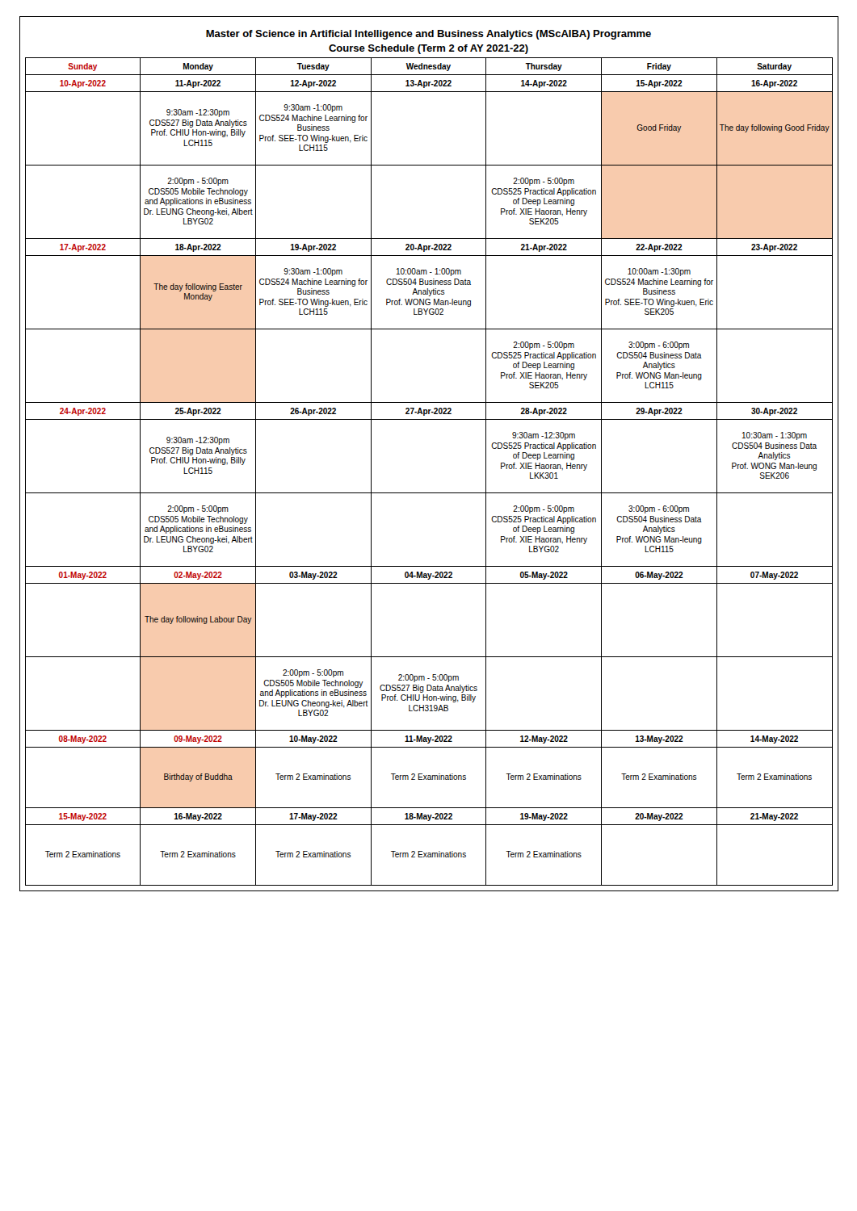Master of Science in Artificial Intelligence and Business Analytics (MScAIBA) Programme
Course Schedule (Term 2 of AY 2021-22)
| Sunday | Monday | Tuesday | Wednesday | Thursday | Friday | Saturday |
| --- | --- | --- | --- | --- | --- | --- |
| 10-Apr-2022 | 11-Apr-2022 | 12-Apr-2022 | 13-Apr-2022 | 14-Apr-2022 | 15-Apr-2022 | 16-Apr-2022 |
| | 9:30am -12:30pm CDS527 Big Data Analytics Prof. CHIU Hon-wing, Billy LCH115 | 9:30am -1:00pm CDS524 Machine Learning for Business Prof. SEE-TO Wing-kuen, Eric LCH115 | | | Good Friday | The day following Good Friday |
| | 2:00pm - 5:00pm CDS505 Mobile Technology and Applications in eBusiness Dr. LEUNG Cheong-kei, Albert LBYG02 | | | 2:00pm - 5:00pm CDS525 Practical Application of Deep Learning Prof. XIE Haoran, Henry SEK205 | | |
| 17-Apr-2022 | 18-Apr-2022 | 19-Apr-2022 | 20-Apr-2022 | 21-Apr-2022 | 22-Apr-2022 | 23-Apr-2022 |
| | The day following Easter Monday | 9:30am -1:00pm CDS524 Machine Learning for Business Prof. SEE-TO Wing-kuen, Eric LCH115 | 10:00am - 1:00pm CDS504 Business Data Analytics Prof. WONG Man-leung LBYG02 | | 10:00am -1:30pm CDS524 Machine Learning for Business Prof. SEE-TO Wing-kuen, Eric SEK205 | |
| | | | | 2:00pm - 5:00pm CDS525 Practical Application of Deep Learning Prof. XIE Haoran, Henry SEK205 | 3:00pm - 6:00pm CDS504 Business Data Analytics Prof. WONG Man-leung LCH115 | |
| 24-Apr-2022 | 25-Apr-2022 | 26-Apr-2022 | 27-Apr-2022 | 28-Apr-2022 | 29-Apr-2022 | 30-Apr-2022 |
| | 9:30am -12:30pm CDS527 Big Data Analytics Prof. CHIU Hon-wing, Billy LCH115 | | | 9:30am -12:30pm CDS525 Practical Application of Deep Learning Prof. XIE Haoran, Henry LKK301 | | 10:30am - 1:30pm CDS504 Business Data Analytics Prof. WONG Man-leung SEK206 |
| | 2:00pm - 5:00pm CDS505 Mobile Technology and Applications in eBusiness Dr. LEUNG Cheong-kei, Albert LBYG02 | | | 2:00pm - 5:00pm CDS525 Practical Application of Deep Learning Prof. XIE Haoran, Henry LBYG02 | 3:00pm - 6:00pm CDS504 Business Data Analytics Prof. WONG Man-leung LCH115 | |
| 01-May-2022 | 02-May-2022 | 03-May-2022 | 04-May-2022 | 05-May-2022 | 06-May-2022 | 07-May-2022 |
| | The day following Labour Day | | | | | |
| | | 2:00pm - 5:00pm CDS505 Mobile Technology and Applications in eBusiness Dr. LEUNG Cheong-kei, Albert LBYG02 | 2:00pm - 5:00pm CDS527 Big Data Analytics Prof. CHIU Hon-wing, Billy LCH319AB | | | |
| 08-May-2022 | 09-May-2022 | 10-May-2022 | 11-May-2022 | 12-May-2022 | 13-May-2022 | 14-May-2022 |
| | Birthday of Buddha | Term 2 Examinations | Term 2 Examinations | Term 2 Examinations | Term 2 Examinations | Term 2 Examinations |
| 15-May-2022 | 16-May-2022 | 17-May-2022 | 18-May-2022 | 19-May-2022 | 20-May-2022 | 21-May-2022 |
| Term 2 Examinations | Term 2 Examinations | Term 2 Examinations | Term 2 Examinations | Term 2 Examinations | | |